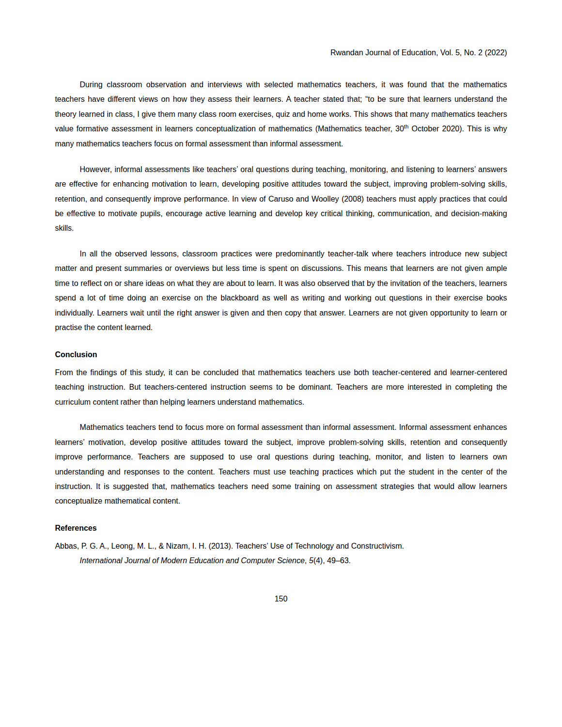Rwandan Journal of Education, Vol. 5, No. 2 (2022)
During classroom observation and interviews with selected mathematics teachers, it was found that the mathematics teachers have different views on how they assess their learners. A teacher stated that; “to be sure that learners understand the theory learned in class, I give them many class room exercises, quiz and home works. This shows that many mathematics teachers value formative assessment in learners conceptualization of mathematics (Mathematics teacher, 30th October 2020). This is why many mathematics teachers focus on formal assessment than informal assessment.
However, informal assessments like teachers’ oral questions during teaching, monitoring, and listening to learners’ answers are effective for enhancing motivation to learn, developing positive attitudes toward the subject, improving problem-solving skills, retention, and consequently improve performance. In view of Caruso and Woolley (2008) teachers must apply practices that could be effective to motivate pupils, encourage active learning and develop key critical thinking, communication, and decision-making skills.
In all the observed lessons, classroom practices were predominantly teacher-talk where teachers introduce new subject matter and present summaries or overviews but less time is spent on discussions. This means that learners are not given ample time to reflect on or share ideas on what they are about to learn. It was also observed that by the invitation of the teachers, learners spend a lot of time doing an exercise on the blackboard as well as writing and working out questions in their exercise books individually. Learners wait until the right answer is given and then copy that answer. Learners are not given opportunity to learn or practise the content learned.
Conclusion
From the findings of this study, it can be concluded that mathematics teachers use both teacher-centered and learner-centered teaching instruction. But teachers-centered instruction seems to be dominant. Teachers are more interested in completing the curriculum content rather than helping learners understand mathematics.
Mathematics teachers tend to focus more on formal assessment than informal assessment. Informal assessment enhances learners’ motivation, develop positive attitudes toward the subject, improve problem-solving skills, retention and consequently improve performance. Teachers are supposed to use oral questions during teaching, monitor, and listen to learners own understanding and responses to the content. Teachers must use teaching practices which put the student in the center of the instruction. It is suggested that, mathematics teachers need some training on assessment strategies that would allow learners conceptualize mathematical content.
References
Abbas, P. G. A., Leong, M. L., & Nizam, I. H. (2013). Teachers’ Use of Technology and Constructivism. International Journal of Modern Education and Computer Science, 5(4), 49–63.
150